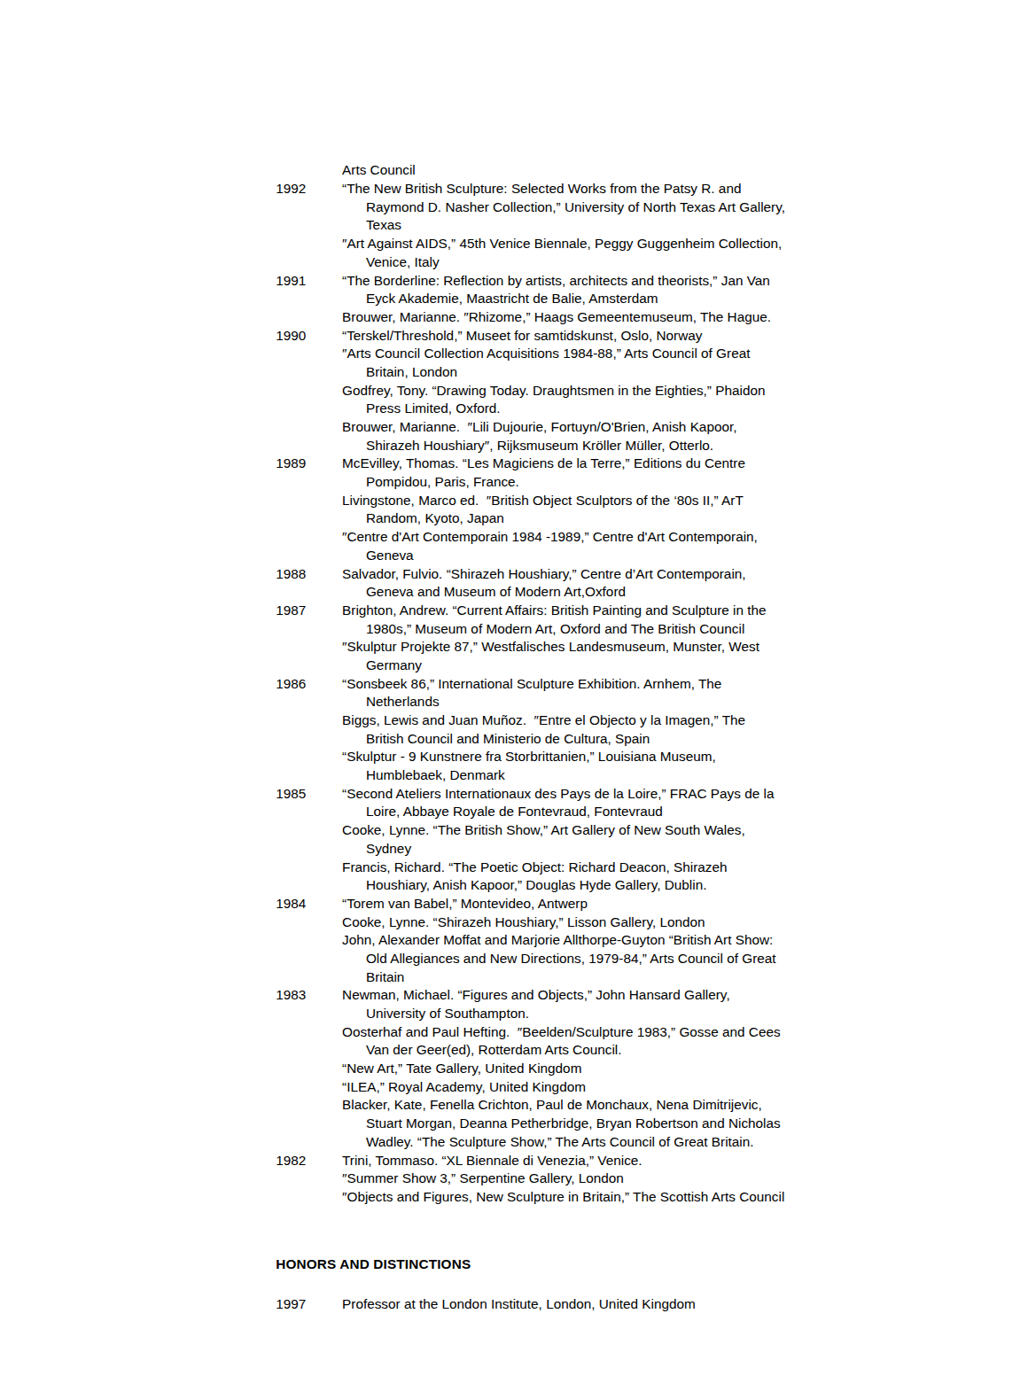| | Arts Council |
| 1992 | “The New British Sculpture: Selected Works from the Patsy R. and Raymond D. Nasher Collection,” University of North Texas Art Gallery, Texas ″Art Against AIDS,” 45th Venice Biennale, Peggy Guggenheim Collection, Venice, Italy |
| 1991 | “The Borderline: Reflection by artists, architects and theorists,” Jan Van Eyck Akademie, Maastricht de Balie, Amsterdam Brouwer, Marianne. ″Rhizome,” Haags Gemeentemuseum, The Hague. |
| 1990 | “Terskel/Threshold,” Museet for samtidskunst, Oslo, Norway ″Arts Council Collection Acquisitions 1984-88,” Arts Council of Great Britain, London Godfrey, Tony. “Drawing Today. Draughtsmen in the Eighties,” Phaidon Press Limited, Oxford. Brouwer, Marianne. ″Lili Dujourie, Fortuyn/O'Brien, Anish Kapoor, Shirazeh Houshiary″, Rijksmuseum Kröller Müller, Otterlo. |
| 1989 | McEvilley, Thomas. “Les Magiciens de la Terre,” Editions du Centre Pompidou, Paris, France. Livingstone, Marco ed. ″British Object Sculptors of the ‘80s II,” ArT Random, Kyoto, Japan ″Centre d'Art Contemporain 1984 -1989,” Centre d'Art Contemporain, Geneva |
| 1988 | Salvador, Fulvio. “Shirazeh Houshiary,” Centre d’Art Contemporain, Geneva and Museum of Modern Art,Oxford |
| 1987 | Brighton, Andrew. “Current Affairs: British Painting and Sculpture in the 1980s,” Museum of Modern Art, Oxford and The British Council ″Skulptur Projekte 87,” Westfalisches Landesmuseum, Munster, West Germany |
| 1986 | “Sonsbeek 86,” International Sculpture Exhibition. Arnhem, The Netherlands Biggs, Lewis and Juan Muñoz. ″Entre el Objecto y la Imagen,” The British Council and Ministerio de Cultura, Spain “Skulptur - 9 Kunstnere fra Storbrittanien,” Louisiana Museum, Humblebaek, Denmark |
| 1985 | “Second Ateliers Internationaux des Pays de la Loire,” FRAC Pays de la Loire, Abbaye Royale de Fontevraud, Fontevraud Cooke, Lynne. “The British Show,” Art Gallery of New South Wales, Sydney Francis, Richard. “The Poetic Object: Richard Deacon, Shirazeh Houshiary, Anish Kapoor,” Douglas Hyde Gallery, Dublin. |
| 1984 | “Torem van Babel,” Montevideo, Antwerp Cooke, Lynne. “Shirazeh Houshiary,” Lisson Gallery, London John, Alexander Moffat and Marjorie Allthorpe-Guyton “British Art Show: Old Allegiances and New Directions, 1979-84,” Arts Council of Great Britain |
| 1983 | Newman, Michael. “Figures and Objects,” John Hansard Gallery, University of Southampton. Oosterhaf and Paul Hefting. ″Beelden/Sculpture 1983,” Gosse and Cees Van der Geer(ed), Rotterdam Arts Council. “New Art,” Tate Gallery, United Kingdom “ILEA,” Royal Academy, United Kingdom Blacker, Kate, Fenella Crichton, Paul de Monchaux, Nena Dimitrijevic, Stuart Morgan, Deanna Petherbridge, Bryan Robertson and Nicholas Wadley. “The Sculpture Show,” The Arts Council of Great Britain. |
| 1982 | Trini, Tommaso. “XL Biennale di Venezia,” Venice. ″Summer Show 3,” Serpentine Gallery, London ″Objects and Figures, New Sculpture in Britain,” The Scottish Arts Council |
HONORS AND DISTINCTIONS
| 1997 | Professor at the London Institute, London, United Kingdom |